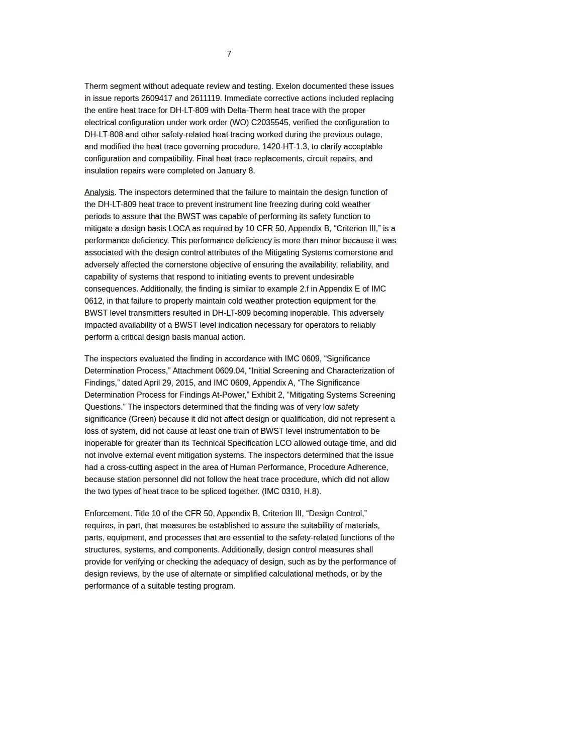7
Therm segment without adequate review and testing. Exelon documented these issues in issue reports 2609417 and 2611119. Immediate corrective actions included replacing the entire heat trace for DH-LT-809 with Delta-Therm heat trace with the proper electrical configuration under work order (WO) C2035545, verified the configuration to DH-LT-808 and other safety-related heat tracing worked during the previous outage, and modified the heat trace governing procedure, 1420-HT-1.3, to clarify acceptable configuration and compatibility. Final heat trace replacements, circuit repairs, and insulation repairs were completed on January 8.
Analysis. The inspectors determined that the failure to maintain the design function of the DH-LT-809 heat trace to prevent instrument line freezing during cold weather periods to assure that the BWST was capable of performing its safety function to mitigate a design basis LOCA as required by 10 CFR 50, Appendix B, “Criterion III,” is a performance deficiency. This performance deficiency is more than minor because it was associated with the design control attributes of the Mitigating Systems cornerstone and adversely affected the cornerstone objective of ensuring the availability, reliability, and capability of systems that respond to initiating events to prevent undesirable consequences. Additionally, the finding is similar to example 2.f in Appendix E of IMC 0612, in that failure to properly maintain cold weather protection equipment for the BWST level transmitters resulted in DH-LT-809 becoming inoperable. This adversely impacted availability of a BWST level indication necessary for operators to reliably perform a critical design basis manual action.
The inspectors evaluated the finding in accordance with IMC 0609, “Significance Determination Process,” Attachment 0609.04, “Initial Screening and Characterization of Findings,” dated April 29, 2015, and IMC 0609, Appendix A, “The Significance Determination Process for Findings At-Power,” Exhibit 2, “Mitigating Systems Screening Questions.” The inspectors determined that the finding was of very low safety significance (Green) because it did not affect design or qualification, did not represent a loss of system, did not cause at least one train of BWST level instrumentation to be inoperable for greater than its Technical Specification LCO allowed outage time, and did not involve external event mitigation systems. The inspectors determined that the issue had a cross-cutting aspect in the area of Human Performance, Procedure Adherence, because station personnel did not follow the heat trace procedure, which did not allow the two types of heat trace to be spliced together. (IMC 0310, H.8).
Enforcement. Title 10 of the CFR 50, Appendix B, Criterion III, “Design Control,” requires, in part, that measures be established to assure the suitability of materials, parts, equipment, and processes that are essential to the safety-related functions of the structures, systems, and components. Additionally, design control measures shall provide for verifying or checking the adequacy of design, such as by the performance of design reviews, by the use of alternate or simplified calculational methods, or by the performance of a suitable testing program.